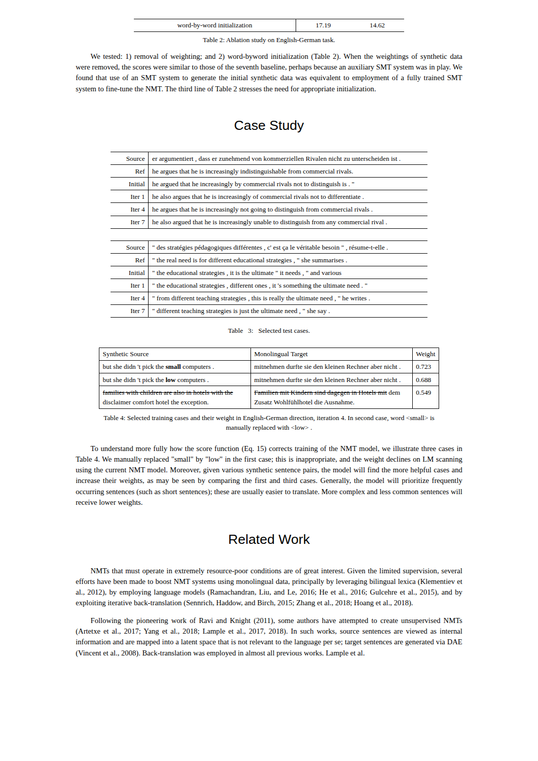| word-by-word initialization | 17.19 | 14.62 |
Table 2: Ablation study on English-German task.
We tested: 1) removal of weighting; and 2) word-byword initialization (Table 2). When the weightings of synthetic data were removed, the scores were similar to those of the seventh baseline, perhaps because an auxiliary SMT system was in play. We found that use of an SMT system to generate the initial synthetic data was equivalent to employment of a fully trained SMT system to fine-tune the NMT. The third line of Table 2 stresses the need for appropriate initialization.
Case Study
| Source | er argumentiert , dass er zunehmend von kommerziellen Rivalen nicht zu unterscheiden ist . |
| Ref | he argues that he is increasingly indistinguishable from commercial rivals. |
| Initial | he argued that he increasingly by commercial rivals not to distinguish is . " |
| Iter 1 | he also argues that he is increasingly of commercial rivals not to differentiate . |
| Iter 4 | he argues that he is increasingly not going to distinguish from commercial rivals . |
| Iter 7 | he also argued that he is increasingly unable to distinguish from any commercial rival . |
| Source | " des stratégies pédagogiques différentes , c' est ça le véritable besoin " , résume-t-elle . |
| Ref | " the real need is for different educational strategies , " she summarises . |
| Initial | " the educational strategies , it is the ultimate " it needs , " and various |
| Iter 1 | " the educational strategies , different ones , it 's something the ultimate need . " |
| Iter 4 | " from different teaching strategies , this is really the ultimate need , " he writes . |
| Iter 7 | " different teaching strategies is just the ultimate need , " she say . |
Table 3: Selected test cases.
| Synthetic Source | Monolingual Target | Weight |
| --- | --- | --- |
| but she didn 't pick the small computers . | mitnehmen durfte sie den kleinen Rechner aber nicht . | 0.723 |
| but she didn 't pick the low computers . | mitnehmen durfte sie den kleinen Rechner aber nicht . | 0.688 |
| families with children are also in hotels with the disclaimer comfort hotel the exception. | Familien mit Kindern sind dagegen in Hotels mit dem Zusatz Wohlfühlhotel die Ausnahme. | 0.549 |
Table 4: Selected training cases and their weight in English-German direction, iteration 4. In second case, word <small> is manually replaced with <low> .
To understand more fully how the score function (Eq. 15) corrects training of the NMT model, we illustrate three cases in Table 4. We manually replaced "small" by "low" in the first case; this is inappropriate, and the weight declines on LM scanning using the current NMT model. Moreover, given various synthetic sentence pairs, the model will find the more helpful cases and increase their weights, as may be seen by comparing the first and third cases. Generally, the model will prioritize frequently occurring sentences (such as short sentences); these are usually easier to translate. More complex and less common sentences will receive lower weights.
Related Work
NMTs that must operate in extremely resource-poor conditions are of great interest. Given the limited supervision, several efforts have been made to boost NMT systems using monolingual data, principally by leveraging bilingual lexica (Klementiev et al., 2012), by employing language models (Ramachandran, Liu, and Le, 2016; He et al., 2016; Gulcehre et al., 2015), and by exploiting iterative back-translation (Sennrich, Haddow, and Birch, 2015; Zhang et al., 2018; Hoang et al., 2018).
Following the pioneering work of Ravi and Knight (2011), some authors have attempted to create unsupervised NMTs (Artetxe et al., 2017; Yang et al., 2018; Lample et al., 2017, 2018). In such works, source sentences are viewed as internal information and are mapped into a latent space that is not relevant to the language per se; target sentences are generated via DAE (Vincent et al., 2008). Back-translation was employed in almost all previous works. Lample et al.